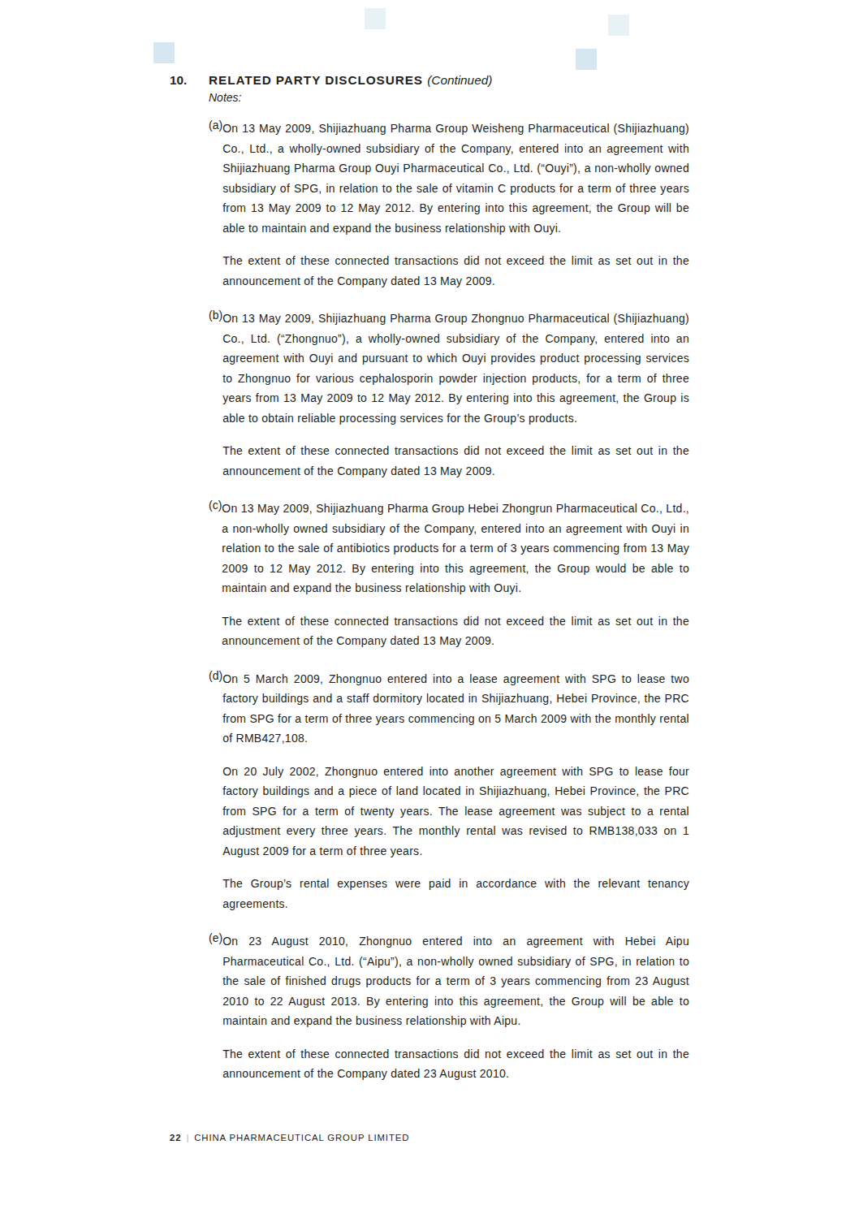10.
RELATED PARTY DISCLOSURES (Continued)
Notes:
(a)
On 13 May 2009, Shijiazhuang Pharma Group Weisheng Pharmaceutical (Shijiazhuang) Co., Ltd., a wholly-owned subsidiary of the Company, entered into an agreement with Shijiazhuang Pharma Group Ouyi Pharmaceutical Co., Ltd. (“Ouyi”), a non-wholly owned subsidiary of SPG, in relation to the sale of vitamin C products for a term of three years from 13 May 2009 to 12 May 2012. By entering into this agreement, the Group will be able to maintain and expand the business relationship with Ouyi.
The extent of these connected transactions did not exceed the limit as set out in the announcement of the Company dated 13 May 2009.
(b)
On 13 May 2009, Shijiazhuang Pharma Group Zhongnuo Pharmaceutical (Shijiazhuang) Co., Ltd. (“Zhongnuo”), a wholly-owned subsidiary of the Company, entered into an agreement with Ouyi and pursuant to which Ouyi provides product processing services to Zhongnuo for various cephalosporin powder injection products, for a term of three years from 13 May 2009 to 12 May 2012. By entering into this agreement, the Group is able to obtain reliable processing services for the Group’s products.
The extent of these connected transactions did not exceed the limit as set out in the announcement of the Company dated 13 May 2009.
(c)
On 13 May 2009, Shijiazhuang Pharma Group Hebei Zhongrun Pharmaceutical Co., Ltd., a non-wholly owned subsidiary of the Company, entered into an agreement with Ouyi in relation to the sale of antibiotics products for a term of 3 years commencing from 13 May 2009 to 12 May 2012. By entering into this agreement, the Group would be able to maintain and expand the business relationship with Ouyi.
The extent of these connected transactions did not exceed the limit as set out in the announcement of the Company dated 13 May 2009.
(d)
On 5 March 2009, Zhongnuo entered into a lease agreement with SPG to lease two factory buildings and a staff dormitory located in Shijiazhuang, Hebei Province, the PRC from SPG for a term of three years commencing on 5 March 2009 with the monthly rental of RMB427,108.
On 20 July 2002, Zhongnuo entered into another agreement with SPG to lease four factory buildings and a piece of land located in Shijiazhuang, Hebei Province, the PRC from SPG for a term of twenty years. The lease agreement was subject to a rental adjustment every three years. The monthly rental was revised to RMB138,033 on 1 August 2009 for a term of three years.
The Group’s rental expenses were paid in accordance with the relevant tenancy agreements.
(e)
On 23 August 2010, Zhongnuo entered into an agreement with Hebei Aipu Pharmaceutical Co., Ltd. (“Aipu”), a non-wholly owned subsidiary of SPG, in relation to the sale of finished drugs products for a term of 3 years commencing from 23 August 2010 to 22 August 2013. By entering into this agreement, the Group will be able to maintain and expand the business relationship with Aipu.
The extent of these connected transactions did not exceed the limit as set out in the announcement of the Company dated 23 August 2010.
22|CHINA PHARMACEUTICAL GROUP LIMITED